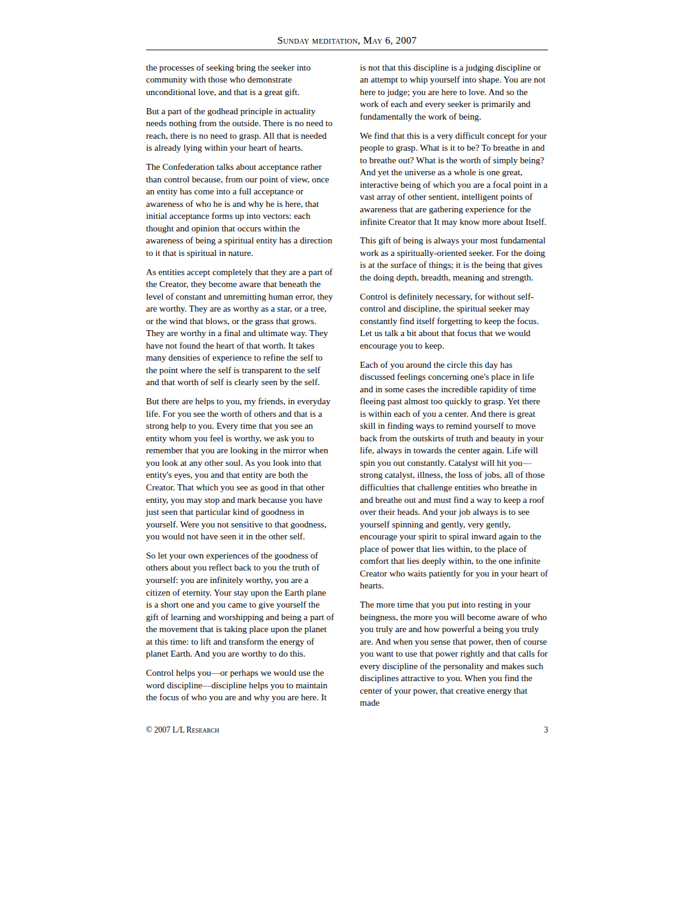Sunday meditation, May 6, 2007
the processes of seeking bring the seeker into community with those who demonstrate unconditional love, and that is a great gift.
But a part of the godhead principle in actuality needs nothing from the outside. There is no need to reach, there is no need to grasp. All that is needed is already lying within your heart of hearts.
The Confederation talks about acceptance rather than control because, from our point of view, once an entity has come into a full acceptance or awareness of who he is and why he is here, that initial acceptance forms up into vectors: each thought and opinion that occurs within the awareness of being a spiritual entity has a direction to it that is spiritual in nature.
As entities accept completely that they are a part of the Creator, they become aware that beneath the level of constant and unremitting human error, they are worthy. They are as worthy as a star, or a tree, or the wind that blows, or the grass that grows. They are worthy in a final and ultimate way. They have not found the heart of that worth. It takes many densities of experience to refine the self to the point where the self is transparent to the self and that worth of self is clearly seen by the self.
But there are helps to you, my friends, in everyday life. For you see the worth of others and that is a strong help to you. Every time that you see an entity whom you feel is worthy, we ask you to remember that you are looking in the mirror when you look at any other soul. As you look into that entity's eyes, you and that entity are both the Creator. That which you see as good in that other entity, you may stop and mark because you have just seen that particular kind of goodness in yourself. Were you not sensitive to that goodness, you would not have seen it in the other self.
So let your own experiences of the goodness of others about you reflect back to you the truth of yourself: you are infinitely worthy, you are a citizen of eternity. Your stay upon the Earth plane is a short one and you came to give yourself the gift of learning and worshipping and being a part of the movement that is taking place upon the planet at this time: to lift and transform the energy of planet Earth. And you are worthy to do this.
Control helps you—or perhaps we would use the word discipline—discipline helps you to maintain the focus of who you are and why you are here. It is not that this discipline is a judging discipline or an attempt to whip yourself into shape. You are not here to judge; you are here to love. And so the work of each and every seeker is primarily and fundamentally the work of being.
We find that this is a very difficult concept for your people to grasp. What is it to be? To breathe in and to breathe out? What is the worth of simply being? And yet the universe as a whole is one great, interactive being of which you are a focal point in a vast array of other sentient, intelligent points of awareness that are gathering experience for the infinite Creator that It may know more about Itself.
This gift of being is always your most fundamental work as a spiritually-oriented seeker. For the doing is at the surface of things; it is the being that gives the doing depth, breadth, meaning and strength.
Control is definitely necessary, for without self-control and discipline, the spiritual seeker may constantly find itself forgetting to keep the focus. Let us talk a bit about that focus that we would encourage you to keep.
Each of you around the circle this day has discussed feelings concerning one's place in life and in some cases the incredible rapidity of time fleeing past almost too quickly to grasp. Yet there is within each of you a center. And there is great skill in finding ways to remind yourself to move back from the outskirts of truth and beauty in your life, always in towards the center again. Life will spin you out constantly. Catalyst will hit you—strong catalyst, illness, the loss of jobs, all of those difficulties that challenge entities who breathe in and breathe out and must find a way to keep a roof over their heads. And your job always is to see yourself spinning and gently, very gently, encourage your spirit to spiral inward again to the place of power that lies within, to the place of comfort that lies deeply within, to the one infinite Creator who waits patiently for you in your heart of hearts.
The more time that you put into resting in your beingness, the more you will become aware of who you truly are and how powerful a being you truly are. And when you sense that power, then of course you want to use that power rightly and that calls for every discipline of the personality and makes such disciplines attractive to you. When you find the center of your power, that creative energy that made
© 2007 L/L Research 3